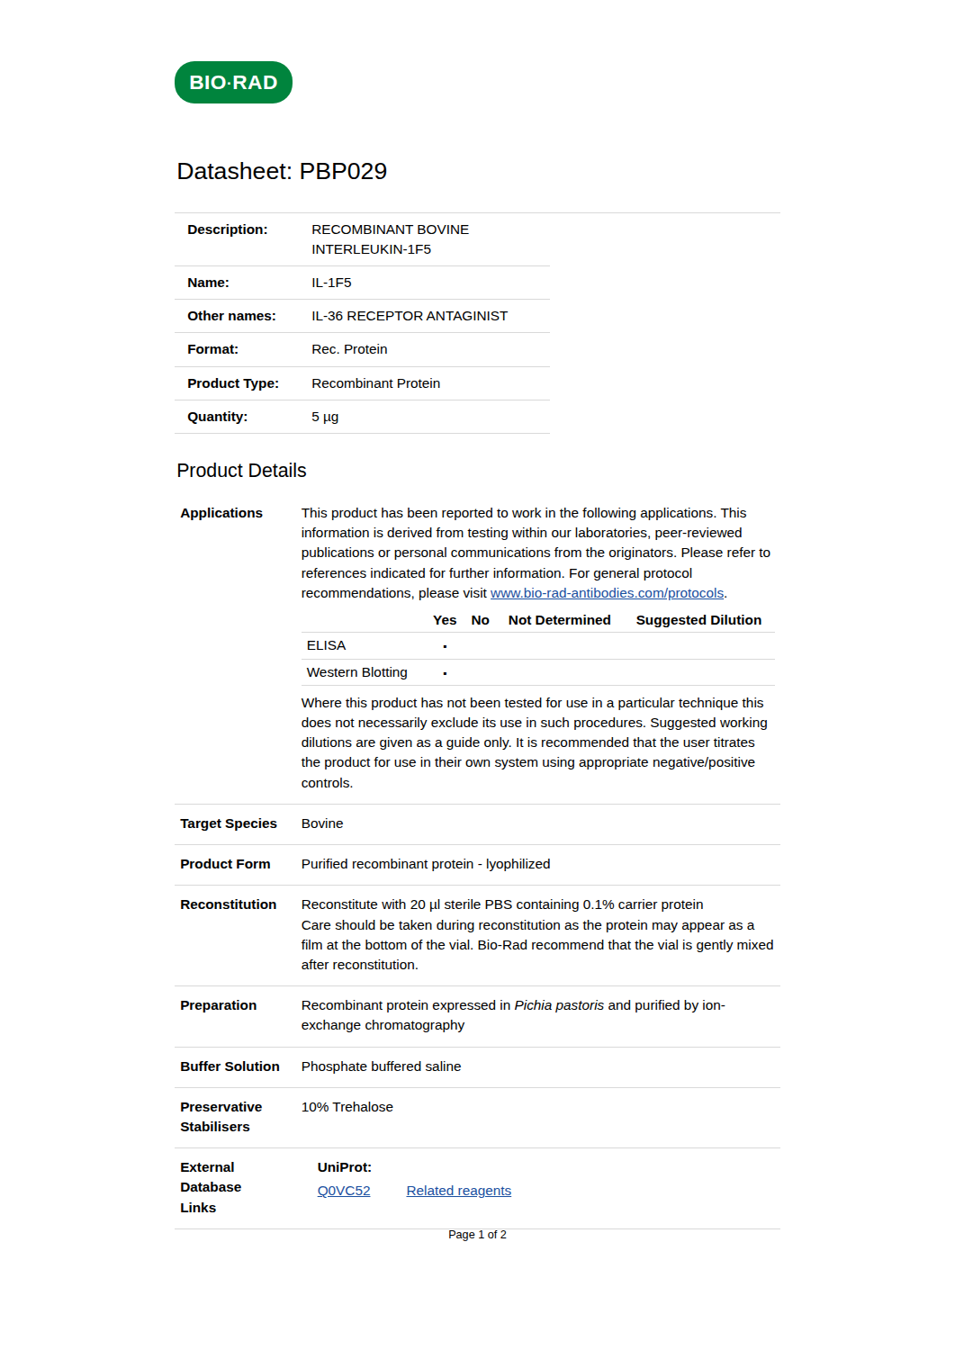BIO·RAD
Datasheet: PBP029
| Description: | RECOMBINANT BOVINE INTERLEUKIN-1F5 | |
| Name: | IL-1F5 | |
| Other names: | IL-36 RECEPTOR ANTAGINIST | |
| Format: | Rec. Protein | |
| Product Type: | Recombinant Protein | |
| Quantity: | 5 µg | |
Product Details
| Applications | This product has been reported to work in the following applications. This information is derived from testing within our laboratories, peer-reviewed publications or personal communications from the originators. Please refer to references indicated for further information. For general protocol recommendations, please visit www.bio-rad-antibodies.com/protocols . / / Yes / No / Not Determined / Suggested Dilution / / --- / --- / --- / --- / --- / / ELISA / ▪ / / / / / Western Blotting / ▪ / / / / Where this product has not been tested for use in a particular technique this does not necessarily exclude its use in such procedures. Suggested working dilutions are given as a guide only. It is recommended that the user titrates the product for use in their own system using appropriate negative/positive controls. |
| Target Species | Bovine |
| Product Form | Purified recombinant protein - lyophilized |
| Reconstitution | Reconstitute with 20 µl sterile PBS containing 0.1% carrier protein Care should be taken during reconstitution as the protein may appear as a film at the bottom of the vial. Bio-Rad recommend that the vial is gently mixed after reconstitution. |
| Preparation | Recombinant protein expressed in Pichia pastoris and purified by ion-exchange chromatography |
| Buffer Solution | Phosphate buffered saline |
| Preservative Stabilisers | 10% Trehalose |
| External Database Links | UniProt: Q0VC52 Related reagents |
Page 1 of 2